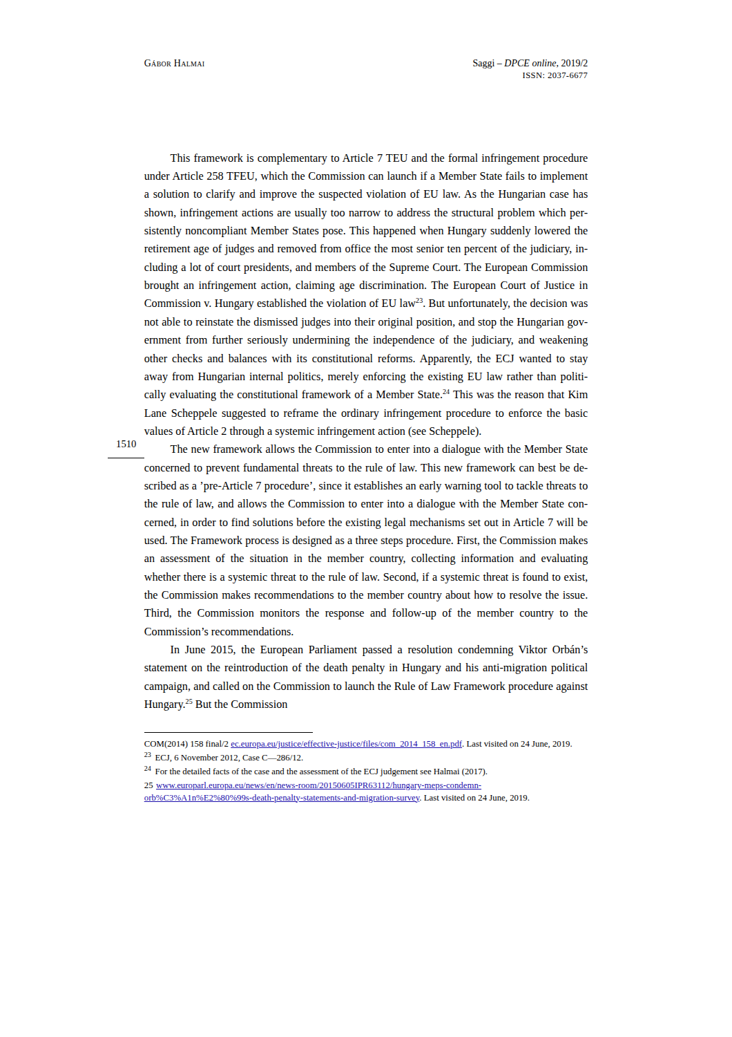Gábor Halmai
Saggi – DPCE online, 2019/2 ISSN: 2037-6677
1510
This framework is complementary to Article 7 TEU and the formal infringement procedure under Article 258 TFEU, which the Commission can launch if a Member State fails to implement a solution to clarify and improve the suspected violation of EU law. As the Hungarian case has shown, infringement actions are usually too narrow to address the structural problem which persistently noncompliant Member States pose. This happened when Hungary suddenly lowered the retirement age of judges and removed from office the most senior ten percent of the judiciary, including a lot of court presidents, and members of the Supreme Court. The European Commission brought an infringement action, claiming age discrimination. The European Court of Justice in Commission v. Hungary established the violation of EU law23. But unfortunately, the decision was not able to reinstate the dismissed judges into their original position, and stop the Hungarian government from further seriously undermining the independence of the judiciary, and weakening other checks and balances with its constitutional reforms. Apparently, the ECJ wanted to stay away from Hungarian internal politics, merely enforcing the existing EU law rather than politically evaluating the constitutional framework of a Member State.24 This was the reason that Kim Lane Scheppele suggested to reframe the ordinary infringement procedure to enforce the basic values of Article 2 through a systemic infringement action (see Scheppele).
The new framework allows the Commission to enter into a dialogue with the Member State concerned to prevent fundamental threats to the rule of law. This new framework can best be described as a ’pre-Article 7 procedure’, since it establishes an early warning tool to tackle threats to the rule of law, and allows the Commission to enter into a dialogue with the Member State concerned, in order to find solutions before the existing legal mechanisms set out in Article 7 will be used. The Framework process is designed as a three steps procedure. First, the Commission makes an assessment of the situation in the member country, collecting information and evaluating whether there is a systemic threat to the rule of law. Second, if a systemic threat is found to exist, the Commission makes recommendations to the member country about how to resolve the issue. Third, the Commission monitors the response and follow-up of the member country to the Commission’s recommendations.
In June 2015, the European Parliament passed a resolution condemning Viktor Orbán’s statement on the reintroduction of the death penalty in Hungary and his anti-migration political campaign, and called on the Commission to launch the Rule of Law Framework procedure against Hungary.25 But the Commission
COM(2014) 158 final/2 ec.europa.eu/justice/effective-justice/files/com_2014_158_en.pdf. Last visited on 24 June, 2019.
23ECJ, 6 November 2012, Case C—286/12.
24For the detailed facts of the case and the assessment of the ECJ judgement see Halmai (2017).
25 www.europarl.europa.eu/news/en/news-room/20150605IPR63112/hungary-meps-condemn-orb%C3%A1n%E2%80%99s-death-penalty-statements-and-migration-survey. Last visited on 24 June, 2019.